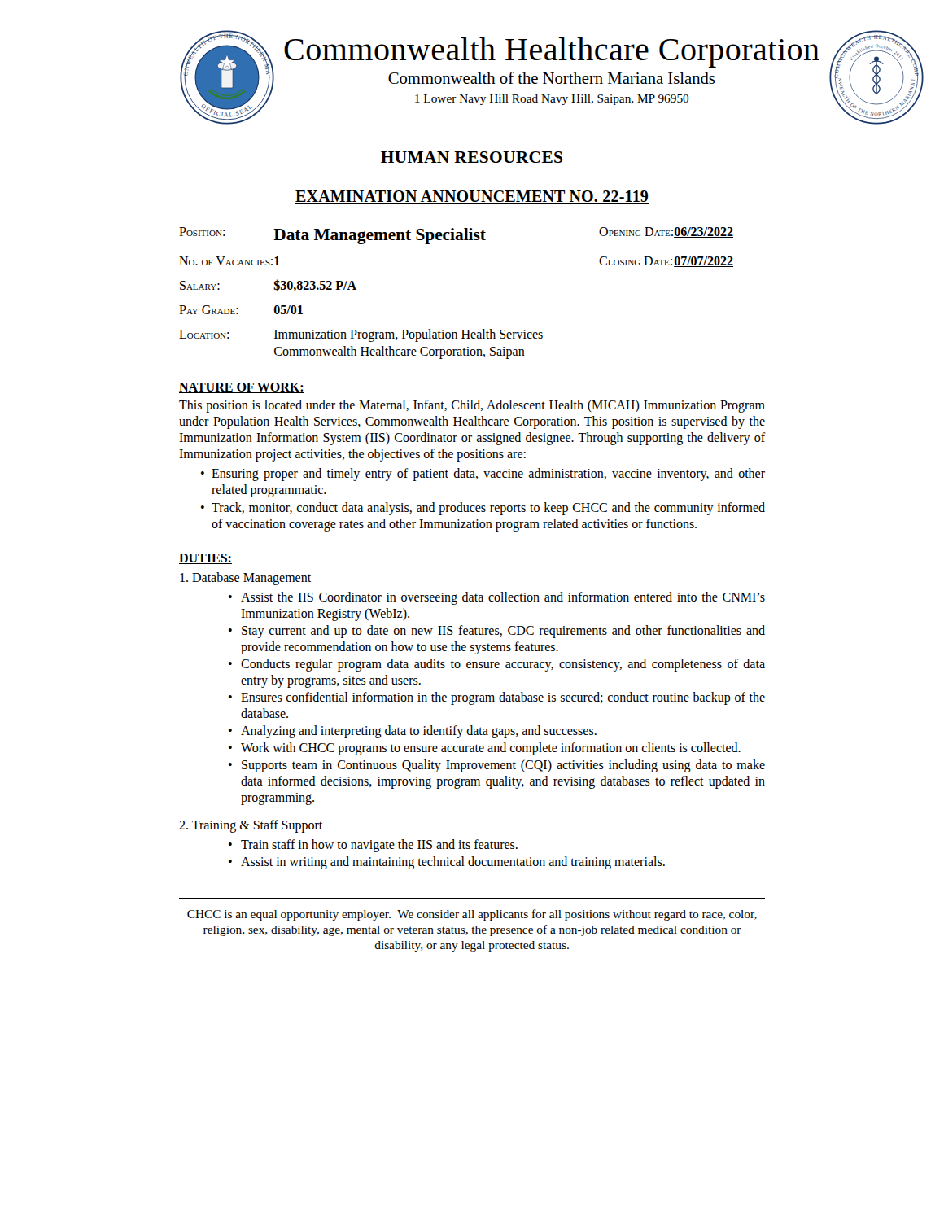COMMONWEALTH OF THE NORTHERN MARIANA OFFICIAL SEAL
Commonwealth Healthcare Corporation
Commonwealth of the Northern Mariana Islands
1 Lower Navy Hill Road Navy Hill, Saipan, MP 96950
COMMONWEALTH HEALTHCARE CORP. Established October 2011 COMMONWEALTH OF THE NORTHERN MARIANA ISLANDS
HUMAN RESOURCES
EXAMINATION ANNOUNCEMENT NO. 22-119
| Position: | Data Management Specialist | Opening Date: | 06/23/2022 |
| No. of Vacancies: | 1 | Closing Date: | 07/07/2022 |
| Salary: | $30,823.52 P/A |
| Pay Grade: | 05/01 |
| Location: | Immunization Program, Population Health Services Commonwealth Healthcare Corporation, Saipan |
NATURE OF WORK:
This position is located under the Maternal, Infant, Child, Adolescent Health (MICAH) Immunization Program under Population Health Services, Commonwealth Healthcare Corporation. This position is supervised by the Immunization Information System (IIS) Coordinator or assigned designee. Through supporting the delivery of Immunization project activities, the objectives of the positions are:
Ensuring proper and timely entry of patient data, vaccine administration, vaccine inventory, and other related programmatic.
Track, monitor, conduct data analysis, and produces reports to keep CHCC and the community informed of vaccination coverage rates and other Immunization program related activities or functions.
DUTIES:
1. Database Management
Assist the IIS Coordinator in overseeing data collection and information entered into the CNMI’s Immunization Registry (WebIz).
Stay current and up to date on new IIS features, CDC requirements and other functionalities and provide recommendation on how to use the systems features.
Conducts regular program data audits to ensure accuracy, consistency, and completeness of data entry by programs, sites and users.
Ensures confidential information in the program database is secured; conduct routine backup of the database.
Analyzing and interpreting data to identify data gaps, and successes.
Work with CHCC programs to ensure accurate and complete information on clients is collected.
Supports team in Continuous Quality Improvement (CQI) activities including using data to make data informed decisions, improving program quality, and revising databases to reflect updated in programming.
2. Training & Staff Support
Train staff in how to navigate the IIS and its features.
Assist in writing and maintaining technical documentation and training materials.
CHCC is an equal opportunity employer. We consider all applicants for all positions without regard to race, color, religion, sex, disability, age, mental or veteran status, the presence of a non-job related medical condition or disability, or any legal protected status.